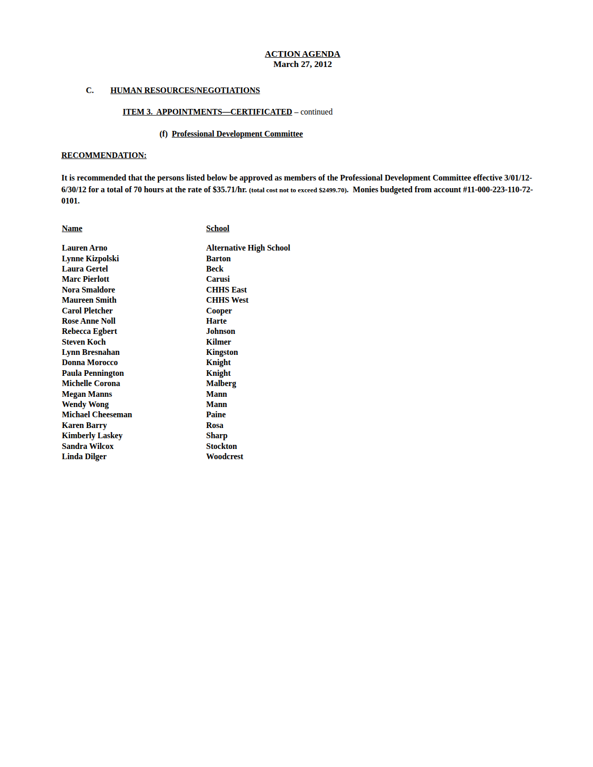ACTION AGENDA
March 27, 2012
C. HUMAN RESOURCES/NEGOTIATIONS
ITEM 3. APPOINTMENTS—CERTIFICATED – continued
(f) Professional Development Committee
RECOMMENDATION:
It is recommended that the persons listed below be approved as members of the Professional Development Committee effective 3/01/12-6/30/12 for a total of 70 hours at the rate of $35.71/hr. (total cost not to exceed $2499.70). Monies budgeted from account #11-000-223-110-72-0101.
| Name | School |
| --- | --- |
| Lauren Arno | Alternative High School |
| Lynne Kizpolski | Barton |
| Laura Gertel | Beck |
| Marc Pierlott | Carusi |
| Nora Smaldore | CHHS East |
| Maureen Smith | CHHS West |
| Carol Pletcher | Cooper |
| Rose Anne Noll | Harte |
| Rebecca Egbert | Johnson |
| Steven Koch | Kilmer |
| Lynn Bresnahan | Kingston |
| Donna Morocco | Knight |
| Paula Pennington | Knight |
| Michelle Corona | Malberg |
| Megan Manns | Mann |
| Wendy Wong | Mann |
| Michael Cheeseman | Paine |
| Karen Barry | Rosa |
| Kimberly Laskey | Sharp |
| Sandra Wilcox | Stockton |
| Linda Dilger | Woodcrest |